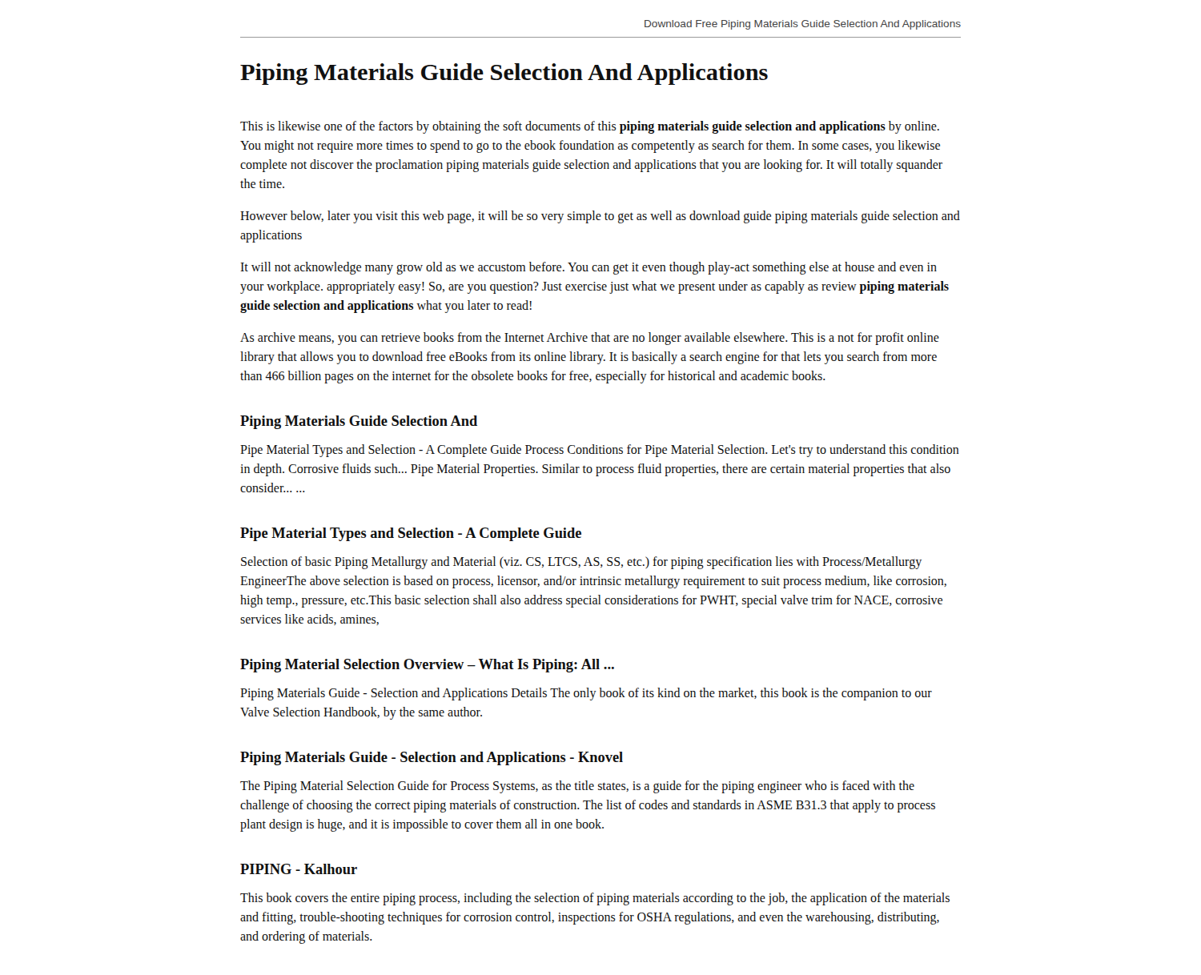Download Free Piping Materials Guide Selection And Applications
Piping Materials Guide Selection And Applications
This is likewise one of the factors by obtaining the soft documents of this piping materials guide selection and applications by online. You might not require more times to spend to go to the ebook foundation as competently as search for them. In some cases, you likewise complete not discover the proclamation piping materials guide selection and applications that you are looking for. It will totally squander the time.
However below, later you visit this web page, it will be so very simple to get as well as download guide piping materials guide selection and applications
It will not acknowledge many grow old as we accustom before. You can get it even though play-act something else at house and even in your workplace. appropriately easy! So, are you question? Just exercise just what we present under as capably as review piping materials guide selection and applications what you later to read!
As archive means, you can retrieve books from the Internet Archive that are no longer available elsewhere. This is a not for profit online library that allows you to download free eBooks from its online library. It is basically a search engine for that lets you search from more than 466 billion pages on the internet for the obsolete books for free, especially for historical and academic books.
Piping Materials Guide Selection And
Pipe Material Types and Selection - A Complete Guide Process Conditions for Pipe Material Selection. Let's try to understand this condition in depth. Corrosive fluids such... Pipe Material Properties. Similar to process fluid properties, there are certain material properties that also consider... ...
Pipe Material Types and Selection - A Complete Guide
Selection of basic Piping Metallurgy and Material (viz. CS, LTCS, AS, SS, etc.) for piping specification lies with Process/Metallurgy EngineerThe above selection is based on process, licensor, and/or intrinsic metallurgy requirement to suit process medium, like corrosion, high temp., pressure, etc.This basic selection shall also address special considerations for PWHT, special valve trim for NACE, corrosive services like acids, amines,
Piping Material Selection Overview – What Is Piping: All ...
Piping Materials Guide - Selection and Applications Details The only book of its kind on the market, this book is the companion to our Valve Selection Handbook, by the same author.
Piping Materials Guide - Selection and Applications - Knovel
The Piping Material Selection Guide for Process Systems, as the title states, is a guide for the piping engineer who is faced with the challenge of choosing the correct piping materials of construction. The list of codes and standards in ASME B31.3 that apply to process plant design is huge, and it is impossible to cover them all in one book.
PIPING - Kalhour
This book covers the entire piping process, including the selection of piping materials according to the job, the application of the materials and fitting, trouble-shooting techniques for corrosion control, inspections for OSHA regulations, and even the warehousing, distributing, and ordering of materials.